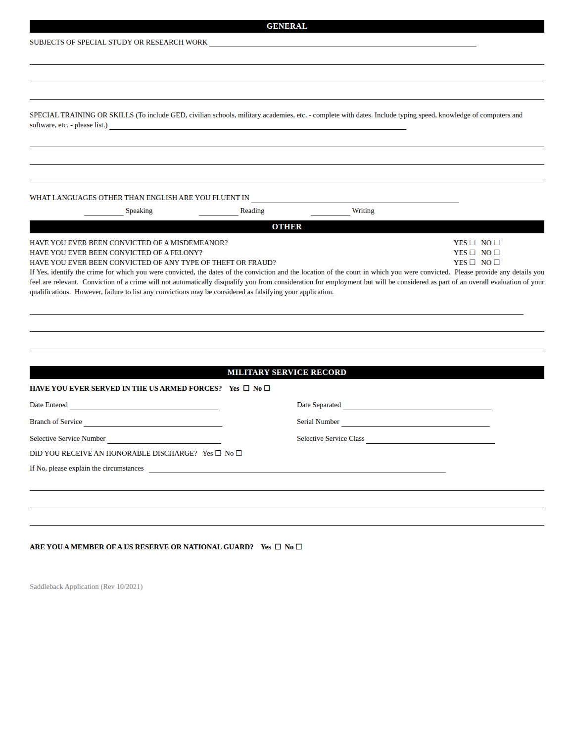GENERAL
SUBJECTS OF SPECIAL STUDY OR RESEARCH WORK
SPECIAL TRAINING OR SKILLS (To include GED, civilian schools, military academies, etc. - complete with dates. Include typing speed, knowledge of computers and software, etc. - please list.)
WHAT LANGUAGES OTHER THAN ENGLISH ARE YOU FLUENT IN
Speaking Reading Writing
OTHER
HAVE YOU EVER BEEN CONVICTED OF A MISDEMEANOR? YES ☐ NO ☐
HAVE YOU EVER BEEN CONVICTED OF A FELONY? YES ☐ NO ☐
HAVE YOU EVER BEEN CONVICTED OF ANY TYPE OF THEFT OR FRAUD? YES ☐ NO ☐
If Yes, identify the crime for which you were convicted, the dates of the conviction and the location of the court in which you were convicted. Please provide any details you feel are relevant. Conviction of a crime will not automatically disqualify you from consideration for employment but will be considered as part of an overall evaluation of your qualifications. However, failure to list any convictions may be considered as falsifying your application.
MILITARY SERVICE RECORD
HAVE YOU EVER SERVED IN THE US ARMED FORCES? Yes ☐ No ☐
Date Entered
Date Separated
Branch of Service
Serial Number
Selective Service Number
Selective Service Class
DID YOU RECEIVE AN HONORABLE DISCHARGE? Yes ☐ No ☐
If No, please explain the circumstances
ARE YOU A MEMBER OF A US RESERVE OR NATIONAL GUARD? Yes ☐ No ☐
Saddleback Application (Rev 10/2021)